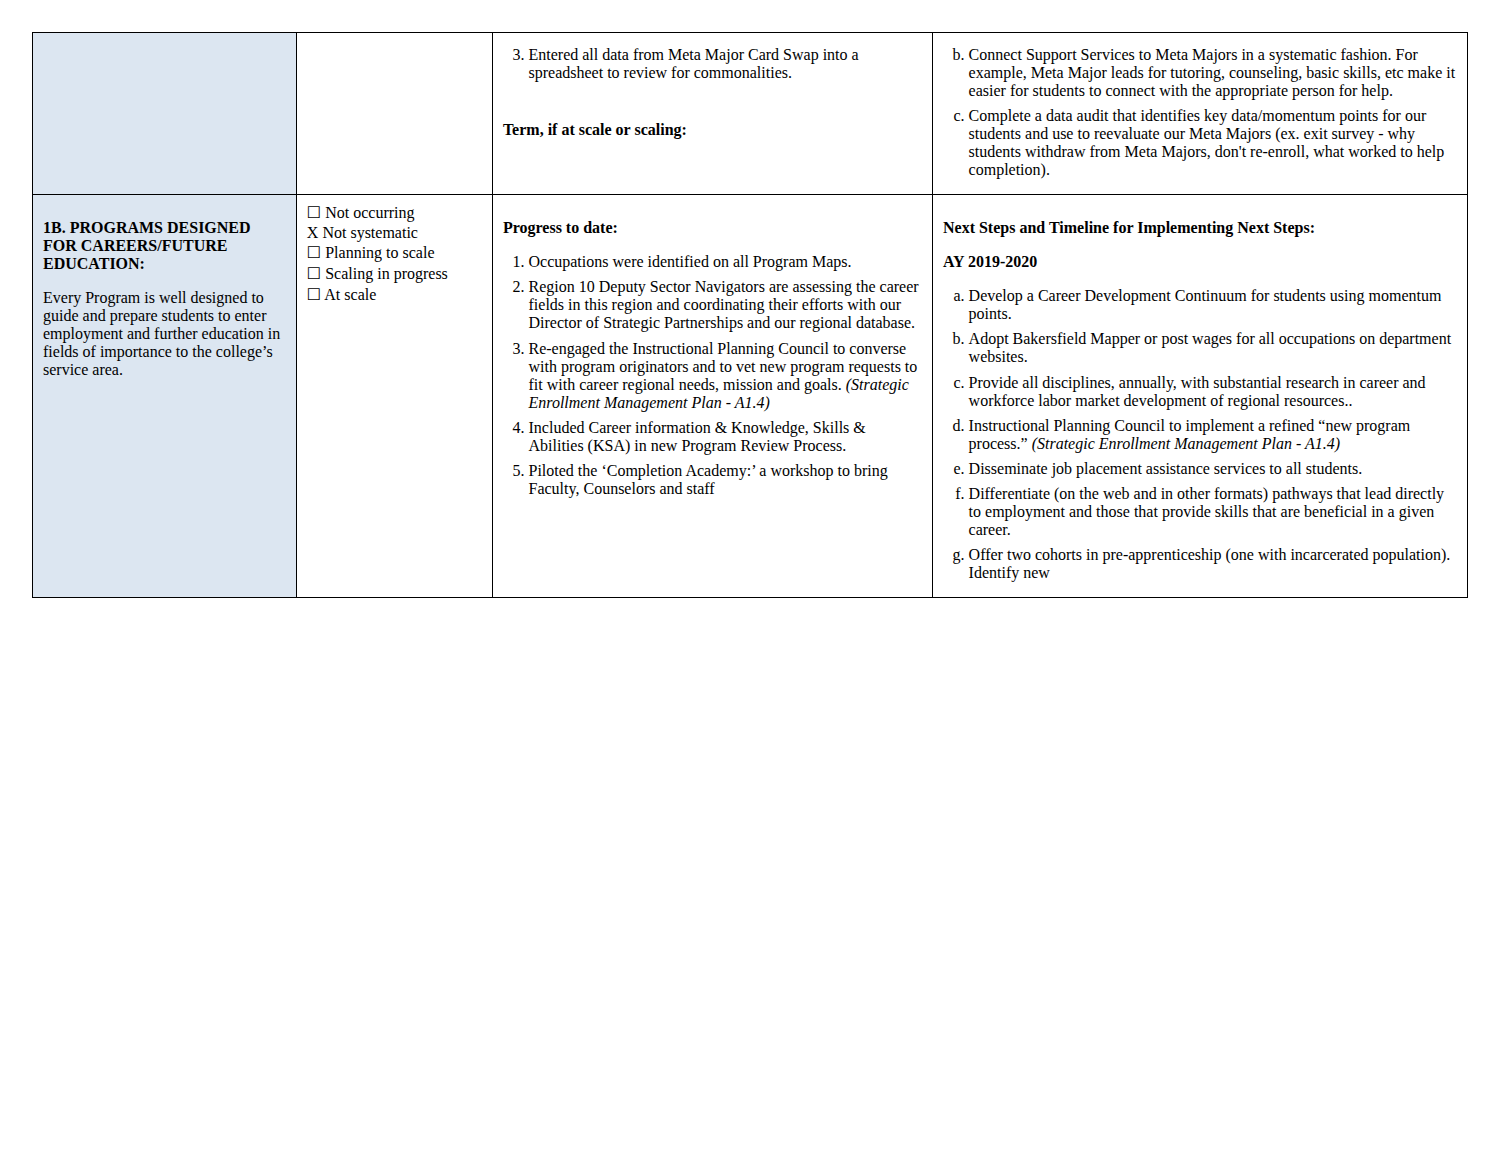| | | Entered all data from Meta Major Card Swap into a spreadsheet to review for commonalities. Term, if at scale or scaling: | Connect Support Services to Meta Majors in a systematic fashion. For example, Meta Major leads for tutoring, counseling, basic skills, etc make it easier for students to connect with the appropriate person for help. Complete a data audit that identifies key data/momentum points for our students and use to reevaluate our Meta Majors (ex. exit survey - why students withdraw from Meta Majors, don't re-enroll, what worked to help completion). |
| 1B. PROGRAMS DESIGNED FOR CAREERS/FUTURE EDUCATION: Every Program is well designed to guide and prepare students to enter employment and further education in fields of importance to the college’s service area. | ☐ Not occurring X Not systematic ☐ Planning to scale ☐ Scaling in progress ☐ At scale | Progress to date: Occupations were identified on all Program Maps. Region 10 Deputy Sector Navigators are assessing the career fields in this region and coordinating their efforts with our Director of Strategic Partnerships and our regional database. Re-engaged the Instructional Planning Council to converse with program originators and to vet new program requests to fit with career regional needs, mission and goals. (Strategic Enrollment Management Plan - A1.4) Included Career information & Knowledge, Skills & Abilities (KSA) in new Program Review Process. Piloted the ‘Completion Academy:’ a workshop to bring Faculty, Counselors and staff | Next Steps and Timeline for Implementing Next Steps: AY 2019-2020 Develop a Career Development Continuum for students using momentum points. Adopt Bakersfield Mapper or post wages for all occupations on department websites. Provide all disciplines, annually, with substantial research in career and workforce labor market development of regional resources.. Instructional Planning Council to implement a refined “new program process.” (Strategic Enrollment Management Plan - A1.4) Disseminate job placement assistance services to all students. Differentiate (on the web and in other formats) pathways that lead directly to employment and those that provide skills that are beneficial in a given career. Offer two cohorts in pre-apprenticeship (one with incarcerated population). Identify new |